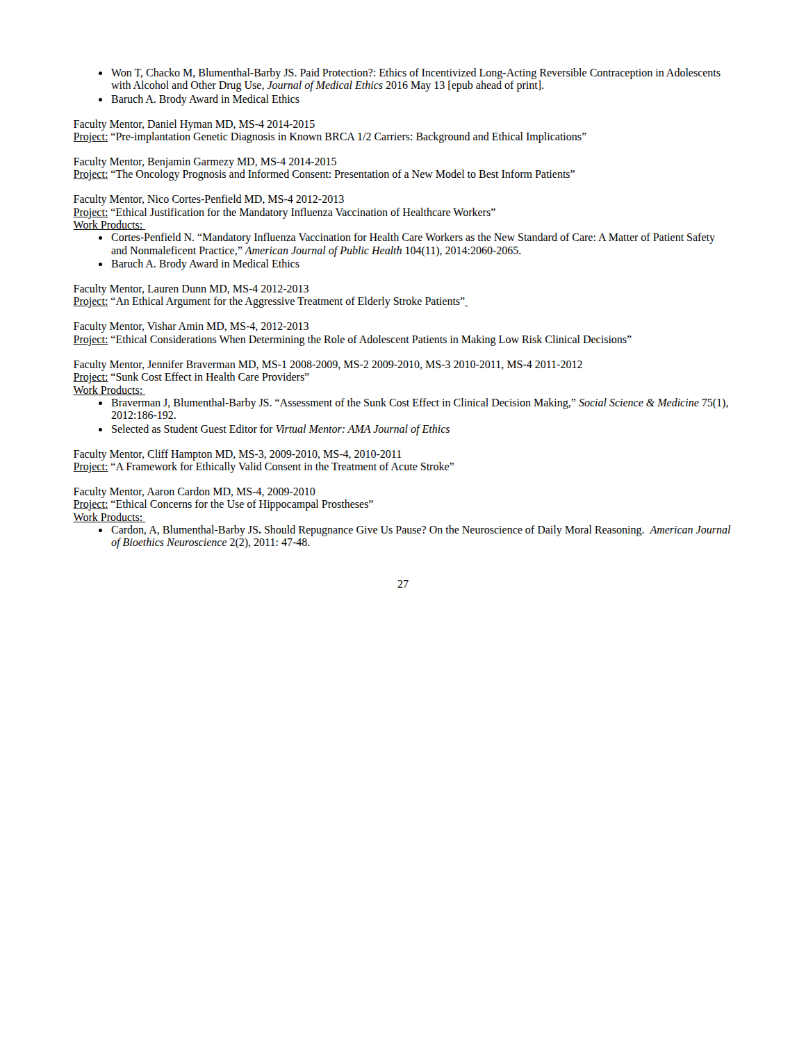Won T, Chacko M, Blumenthal-Barby JS. Paid Protection?: Ethics of Incentivized Long-Acting Reversible Contraception in Adolescents with Alcohol and Other Drug Use, Journal of Medical Ethics 2016 May 13 [epub ahead of print].
Baruch A. Brody Award in Medical Ethics
Faculty Mentor, Daniel Hyman MD, MS-4 2014-2015
Project: “Pre-implantation Genetic Diagnosis in Known BRCA 1/2 Carriers: Background and Ethical Implications”
Faculty Mentor, Benjamin Garmezy MD, MS-4 2014-2015
Project: “The Oncology Prognosis and Informed Consent: Presentation of a New Model to Best Inform Patients”
Faculty Mentor, Nico Cortes-Penfield MD, MS-4 2012-2013
Project: “Ethical Justification for the Mandatory Influenza Vaccination of Healthcare Workers”
Work Products:
Cortes-Penfield N. “Mandatory Influenza Vaccination for Health Care Workers as the New Standard of Care: A Matter of Patient Safety and Nonmaleficent Practice,” American Journal of Public Health 104(11), 2014:2060-2065.
Baruch A. Brody Award in Medical Ethics
Faculty Mentor, Lauren Dunn MD, MS-4 2012-2013
Project: “An Ethical Argument for the Aggressive Treatment of Elderly Stroke Patients”
Faculty Mentor, Vishar Amin MD, MS-4, 2012-2013
Project: “Ethical Considerations When Determining the Role of Adolescent Patients in Making Low Risk Clinical Decisions”
Faculty Mentor, Jennifer Braverman MD, MS-1 2008-2009, MS-2 2009-2010, MS-3 2010-2011, MS-4 2011-2012
Project: “Sunk Cost Effect in Health Care Providers”
Work Products:
Braverman J, Blumenthal-Barby JS. “Assessment of the Sunk Cost Effect in Clinical Decision Making,” Social Science & Medicine 75(1), 2012:186-192.
Selected as Student Guest Editor for Virtual Mentor: AMA Journal of Ethics
Faculty Mentor, Cliff Hampton MD, MS-3, 2009-2010, MS-4, 2010-2011
Project: “A Framework for Ethically Valid Consent in the Treatment of Acute Stroke”
Faculty Mentor, Aaron Cardon MD, MS-4, 2009-2010
Project: “Ethical Concerns for the Use of Hippocampal Prostheses”
Work Products:
Cardon, A, Blumenthal-Barby JS. Should Repugnance Give Us Pause? On the Neuroscience of Daily Moral Reasoning. American Journal of Bioethics Neuroscience 2(2), 2011: 47-48.
27